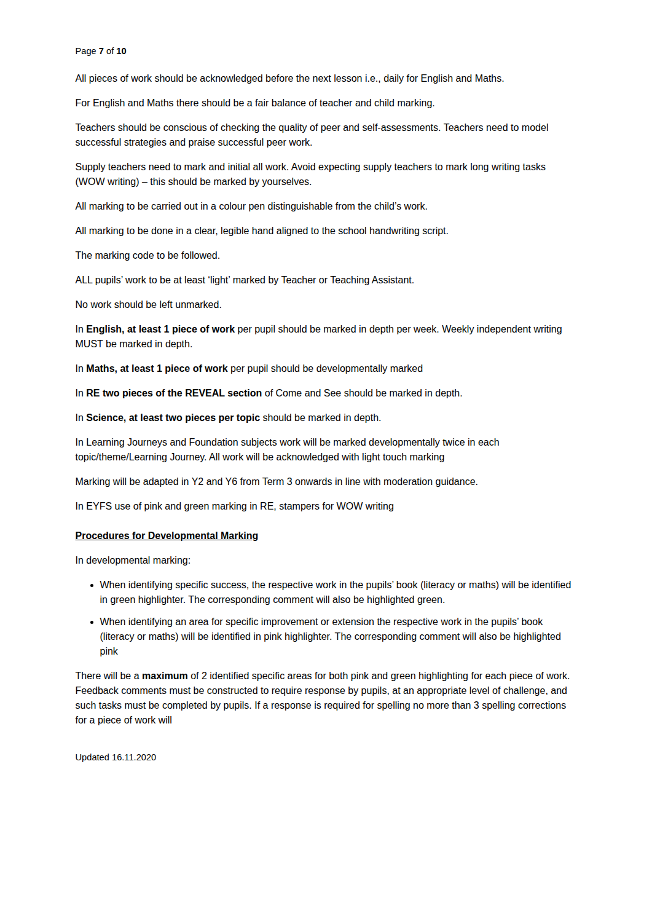Page 7 of 10
All pieces of work should be acknowledged before the next lesson i.e., daily for English and Maths.
For English and Maths there should be a fair balance of teacher and child marking.
Teachers should be conscious of checking the quality of peer and self-assessments. Teachers need to model successful strategies and praise successful peer work.
Supply teachers need to mark and initial all work. Avoid expecting supply teachers to mark long writing tasks (WOW writing) – this should be marked by yourselves.
All marking to be carried out in a colour pen distinguishable from the child’s work.
All marking to be done in a clear, legible hand aligned to the school handwriting script.
The marking code to be followed.
ALL pupils’ work to be at least ‘light’ marked by Teacher or Teaching Assistant.
No work should be left unmarked.
In English, at least 1 piece of work per pupil should be marked in depth per week. Weekly independent writing MUST be marked in depth.
In Maths, at least 1 piece of work per pupil should be developmentally marked
In RE two pieces of the REVEAL section of Come and See should be marked in depth.
In Science, at least two pieces per topic should be marked in depth.
In Learning Journeys and Foundation subjects work will be marked developmentally twice in each topic/theme/Learning Journey. All work will be acknowledged with light touch marking
Marking will be adapted in Y2 and Y6 from Term 3 onwards in line with moderation guidance.
In EYFS use of pink and green marking in RE, stampers for WOW writing
Procedures for Developmental Marking
In developmental marking:
When identifying specific success, the respective work in the pupils’ book (literacy or maths) will be identified in green highlighter. The corresponding comment will also be highlighted green.
When identifying an area for specific improvement or extension the respective work in the pupils’ book (literacy or maths) will be identified in pink highlighter. The corresponding comment will also be highlighted pink
There will be a maximum of 2 identified specific areas for both pink and green highlighting for each piece of work. Feedback comments must be constructed to require response by pupils, at an appropriate level of challenge, and such tasks must be completed by pupils. If a response is required for spelling no more than 3 spelling corrections for a piece of work will
Updated 16.11.2020